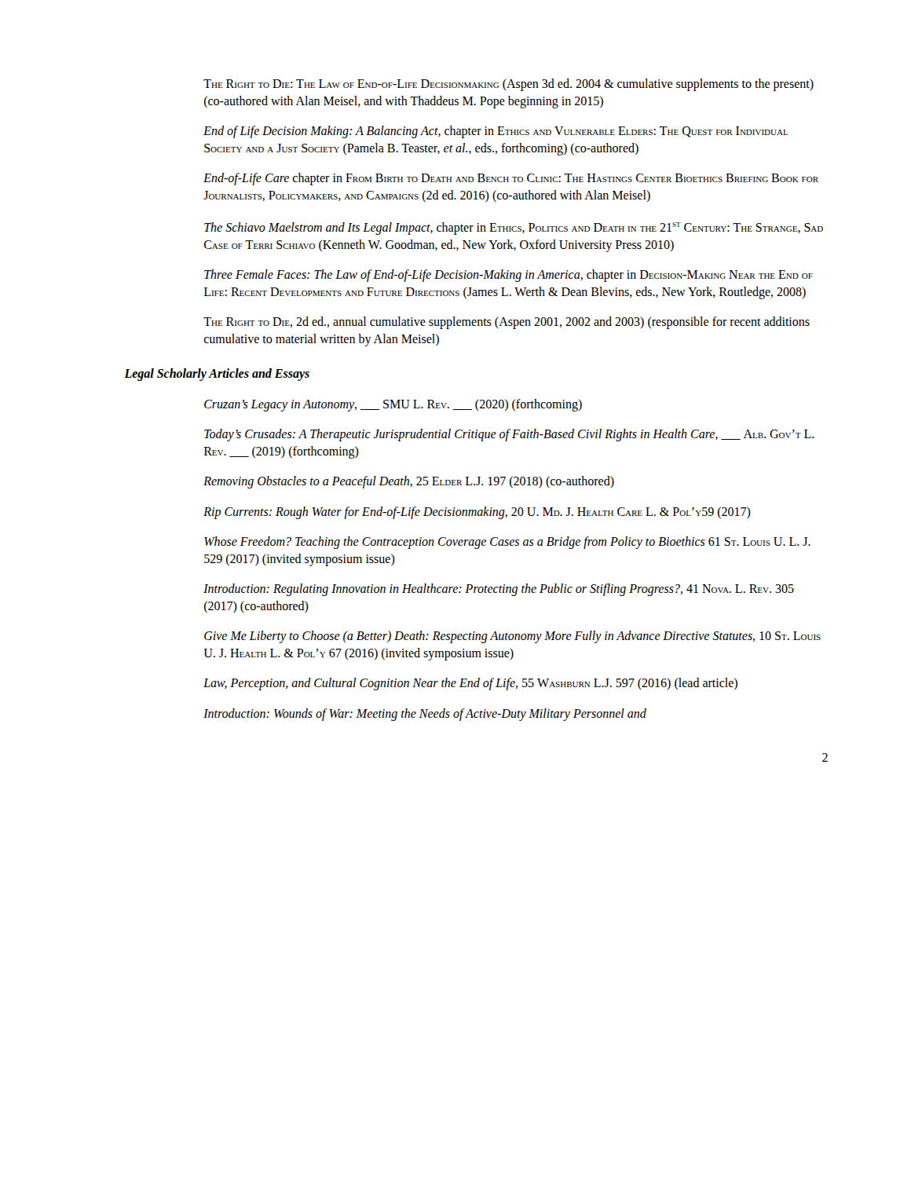The Right to Die: The Law of End-of-Life Decisionmaking (Aspen 3d ed. 2004 & cumulative supplements to the present) (co-authored with Alan Meisel, and with Thaddeus M. Pope beginning in 2015)
End of Life Decision Making: A Balancing Act, chapter in Ethics and Vulnerable Elders: The Quest for Individual Society and a Just Society (Pamela B. Teaster, et al., eds., forthcoming) (co-authored)
End-of-Life Care chapter in From Birth to Death and Bench to Clinic: The Hastings Center Bioethics Briefing Book for Journalists, Policymakers, and Campaigns (2d ed. 2016) (co-authored with Alan Meisel)
The Schiavo Maelstrom and Its Legal Impact, chapter in Ethics, Politics and Death in the 21st Century: The Strange, Sad Case of Terri Schiavo (Kenneth W. Goodman, ed., New York, Oxford University Press 2010)
Three Female Faces: The Law of End-of-Life Decision-Making in America, chapter in Decision-Making Near the End of Life: Recent Developments and Future Directions (James L. Werth & Dean Blevins, eds., New York, Routledge, 2008)
The Right to Die, 2d ed., annual cumulative supplements (Aspen 2001, 2002 and 2003) (responsible for recent additions cumulative to material written by Alan Meisel)
Legal Scholarly Articles and Essays
Cruzan’s Legacy in Autonomy, ___ SMU L. Rev. ___ (2020) (forthcoming)
Today’s Crusades: A Therapeutic Jurisprudential Critique of Faith-Based Civil Rights in Health Care, ___ Alb. Gov’t L. Rev. ___ (2019) (forthcoming)
Removing Obstacles to a Peaceful Death, 25 Elder L.J. 197 (2018) (co-authored)
Rip Currents: Rough Water for End-of-Life Decisionmaking, 20 U. Md. J. Health Care L. & Pol’y59 (2017)
Whose Freedom? Teaching the Contraception Coverage Cases as a Bridge from Policy to Bioethics 61 St. Louis U. L. J. 529 (2017) (invited symposium issue)
Introduction: Regulating Innovation in Healthcare: Protecting the Public or Stifling Progress?, 41 Nova. L. Rev. 305 (2017) (co-authored)
Give Me Liberty to Choose (a Better) Death: Respecting Autonomy More Fully in Advance Directive Statutes, 10 St. Louis U. J. Health L. & Pol’y 67 (2016) (invited symposium issue)
Law, Perception, and Cultural Cognition Near the End of Life, 55 Washburn L.J. 597 (2016) (lead article)
Introduction: Wounds of War: Meeting the Needs of Active-Duty Military Personnel and
2